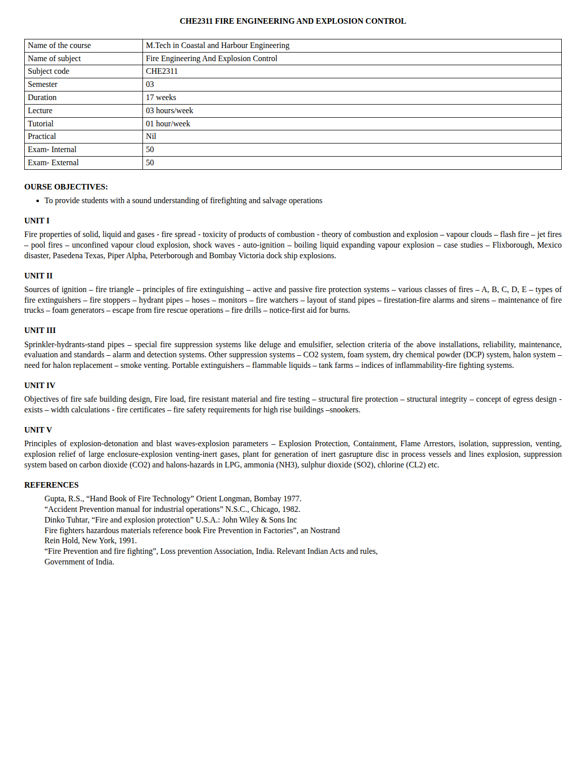CHE2311 FIRE ENGINEERING AND EXPLOSION CONTROL
| Name of the course | M.Tech in Coastal and Harbour Engineering |
| Name of subject | Fire Engineering And Explosion Control |
| Subject code | CHE2311 |
| Semester | 03 |
| Duration | 17 weeks |
| Lecture | 03 hours/week |
| Tutorial | 01 hour/week |
| Practical | Nil |
| Exam- Internal | 50 |
| Exam- External | 50 |
OURSE OBJECTIVES:
To provide students with a sound understanding of firefighting and salvage operations
UNIT I
Fire properties of solid, liquid and gases - fire spread - toxicity of products of combustion - theory of combustion and explosion – vapour clouds – flash fire – jet fires – pool fires – unconfined vapour cloud explosion, shock waves - auto-ignition – boiling liquid expanding vapour explosion – case studies – Flixborough, Mexico disaster, Pasedena Texas, Piper Alpha, Peterborough and Bombay Victoria dock ship explosions.
UNIT II
Sources of ignition – fire triangle – principles of fire extinguishing – active and passive fire protection systems – various classes of fires – A, B, C, D, E – types of fire extinguishers – fire stoppers – hydrant pipes – hoses – monitors – fire watchers – layout of stand pipes – firestation-fire alarms and sirens – maintenance of fire trucks – foam generators – escape from fire rescue operations – fire drills – notice-first aid for burns.
UNIT III
Sprinkler-hydrants-stand pipes – special fire suppression systems like deluge and emulsifier, selection criteria of the above installations, reliability, maintenance, evaluation and standards – alarm and detection systems. Other suppression systems – CO2 system, foam system, dry chemical powder (DCP) system, halon system – need for halon replacement – smoke venting. Portable extinguishers – flammable liquids – tank farms – indices of inflammability-fire fighting systems.
UNIT IV
Objectives of fire safe building design, Fire load, fire resistant material and fire testing – structural fire protection – structural integrity – concept of egress design - exists – width calculations - fire certificates – fire safety requirements for high rise buildings –snookers.
UNIT V
Principles of explosion-detonation and blast waves-explosion parameters – Explosion Protection, Containment, Flame Arrestors, isolation, suppression, venting, explosion relief of large enclosure-explosion venting-inert gases, plant for generation of inert gasrupture disc in process vessels and lines explosion, suppression system based on carbon dioxide (CO2) and halons-hazards in LPG, ammonia (NH3), sulphur dioxide (SO2), chlorine (CL2) etc.
REFERENCES
Gupta, R.S., “Hand Book of Fire Technology” Orient Longman, Bombay 1977.
“Accident Prevention manual for industrial operations” N.S.C., Chicago, 1982.
Dinko Tuhtar, “Fire and explosion protection” U.S.A.: John Wiley & Sons Inc
Fire fighters hazardous materials reference book Fire Prevention in Factories”, an Nostrand
Rein Hold, New York, 1991.
“Fire Prevention and fire fighting”, Loss prevention Association, India. Relevant Indian Acts and rules,
Government of India.